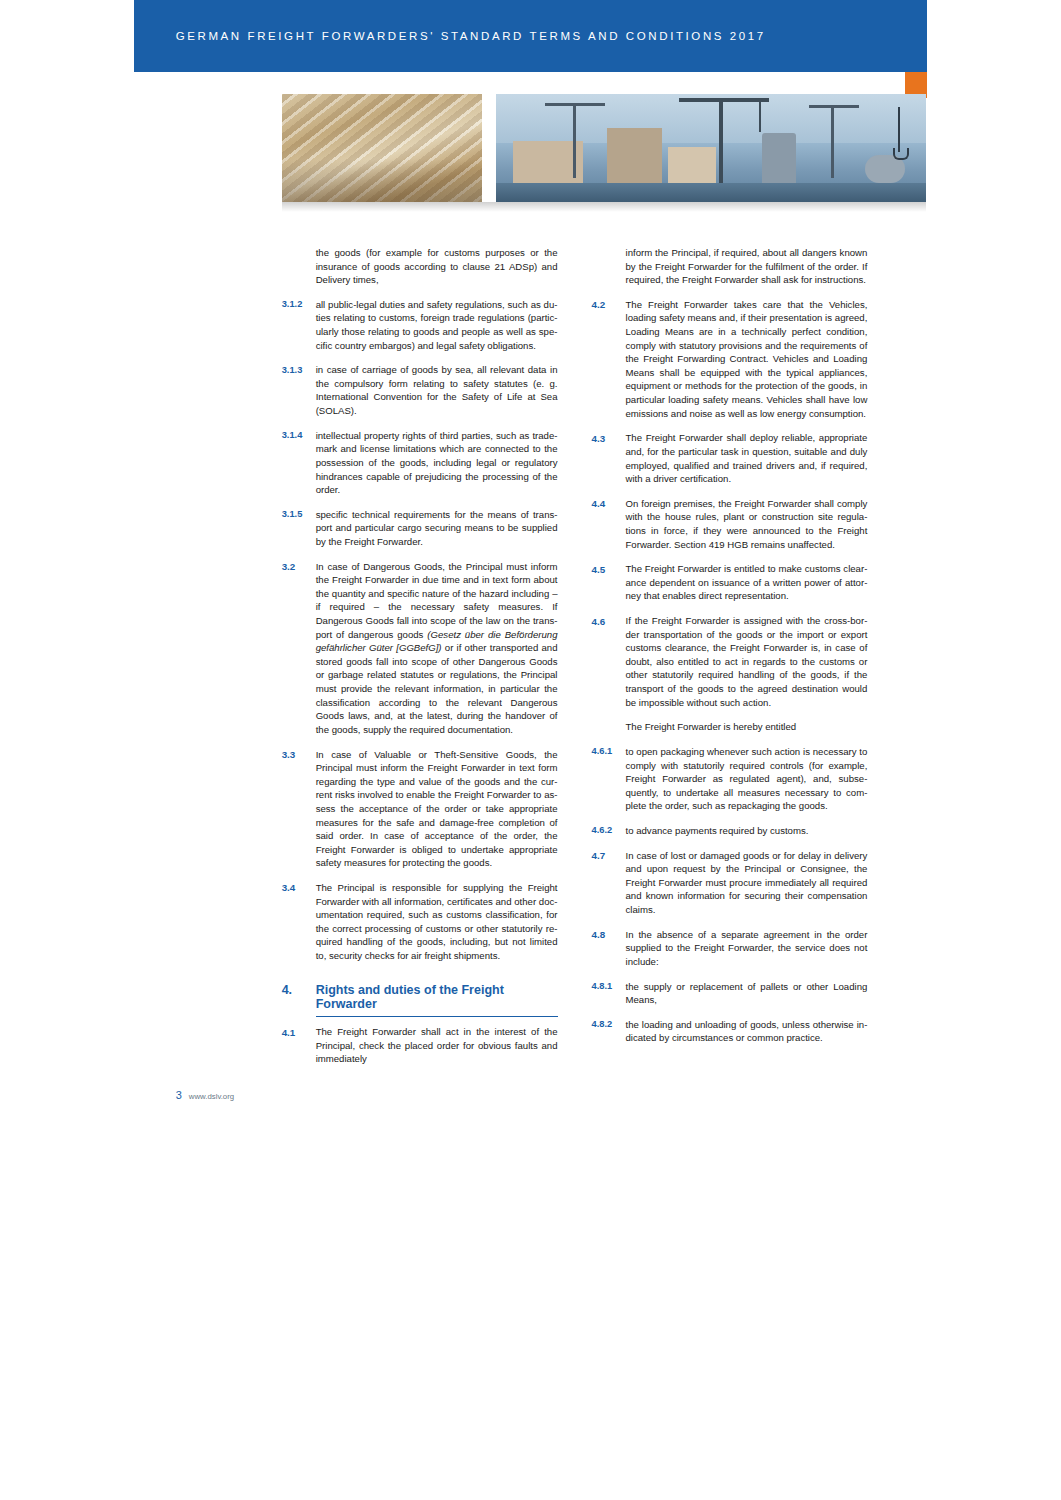German Freight Forwarders' Standard Terms and Conditions 2017
the goods (for example for customs purposes or the insurance of goods according to clause 21 ADSp) and Delivery times,
3.1.2
all public-legal duties and safety regulations, such as duties relating to customs, foreign trade regulations (particularly those relating to goods and people as well as specific country embargos) and legal safety obligations.
3.1.3
in case of carriage of goods by sea, all relevant data in the compulsory form relating to safety statutes (e. g. International Convention for the Safety of Life at Sea (SOLAS).
3.1.4
intellectual property rights of third parties, such as trademark and license limitations which are connected to the possession of the goods, including legal or regulatory hindrances capable of prejudicing the processing of the order.
3.1.5
specific technical requirements for the means of transport and particular cargo securing means to be supplied by the Freight Forwarder.
3.2
In case of Dangerous Goods, the Principal must inform the Freight Forwarder in due time and in text form about the quantity and specific nature of the hazard including – if required – the necessary safety measures. If Dangerous Goods fall into scope of the law on the transport of dangerous goods (Gesetz über die Beförderung gefährlicher Güter [GGBefG]) or if other transported and stored goods fall into scope of other Dangerous Goods or garbage related statutes or regulations, the Principal must provide the relevant information, in particular the classification according to the relevant Dangerous Goods laws, and, at the latest, during the handover of the goods, supply the required documentation.
3.3
In case of Valuable or Theft-Sensitive Goods, the Principal must inform the Freight Forwarder in text form regarding the type and value of the goods and the current risks involved to enable the Freight Forwarder to assess the acceptance of the order or take appropriate measures for the safe and damage-free completion of said order. In case of acceptance of the order, the Freight Forwarder is obliged to undertake appropriate safety measures for protecting the goods.
3.4
The Principal is responsible for supplying the Freight Forwarder with all information, certificates and other documentation required, such as customs classification, for the correct processing of customs or other statutorily required handling of the goods, including, but not limited to, security checks for air freight shipments.
4.
Rights and duties of the Freight Forwarder
4.1
The Freight Forwarder shall act in the interest of the Principal, check the placed order for obvious faults and immediately
inform the Principal, if required, about all dangers known by the Freight Forwarder for the fulfilment of the order. If required, the Freight Forwarder shall ask for instructions.
4.2
The Freight Forwarder takes care that the Vehicles, loading safety means and, if their presentation is agreed, Loading Means are in a technically perfect condition, comply with statutory provisions and the requirements of the Freight Forwarding Contract. Vehicles and Loading Means shall be equipped with the typical appliances, equipment or methods for the protection of the goods, in particular loading safety means. Vehicles shall have low emissions and noise as well as low energy consumption.
4.3
The Freight Forwarder shall deploy reliable, appropriate and, for the particular task in question, suitable and duly employed, qualified and trained drivers and, if required, with a driver certification.
4.4
On foreign premises, the Freight Forwarder shall comply with the house rules, plant or construction site regulations in force, if they were announced to the Freight Forwarder. Section 419 HGB remains unaffected.
4.5
The Freight Forwarder is entitled to make customs clearance dependent on issuance of a written power of attorney that enables direct representation.
4.6
If the Freight Forwarder is assigned with the cross-border transportation of the goods or the import or export customs clearance, the Freight Forwarder is, in case of doubt, also entitled to act in regards to the customs or other statutorily required handling of the goods, if the transport of the goods to the agreed destination would be impossible without such action.
The Freight Forwarder is hereby entitled
4.6.1
to open packaging whenever such action is necessary to comply with statutorily required controls (for example, Freight Forwarder as regulated agent), and, subsequently, to undertake all measures necessary to complete the order, such as repackaging the goods.
4.6.2
to advance payments required by customs.
4.7
In case of lost or damaged goods or for delay in delivery and upon request by the Principal or Consignee, the Freight Forwarder must procure immediately all required and known information for securing their compensation claims.
4.8
In the absence of a separate agreement in the order supplied to the Freight Forwarder, the service does not include:
4.8.1
the supply or replacement of pallets or other Loading Means,
4.8.2
the loading and unloading of goods, unless otherwise indicated by circumstances or common practice.
3 www.dslv.org